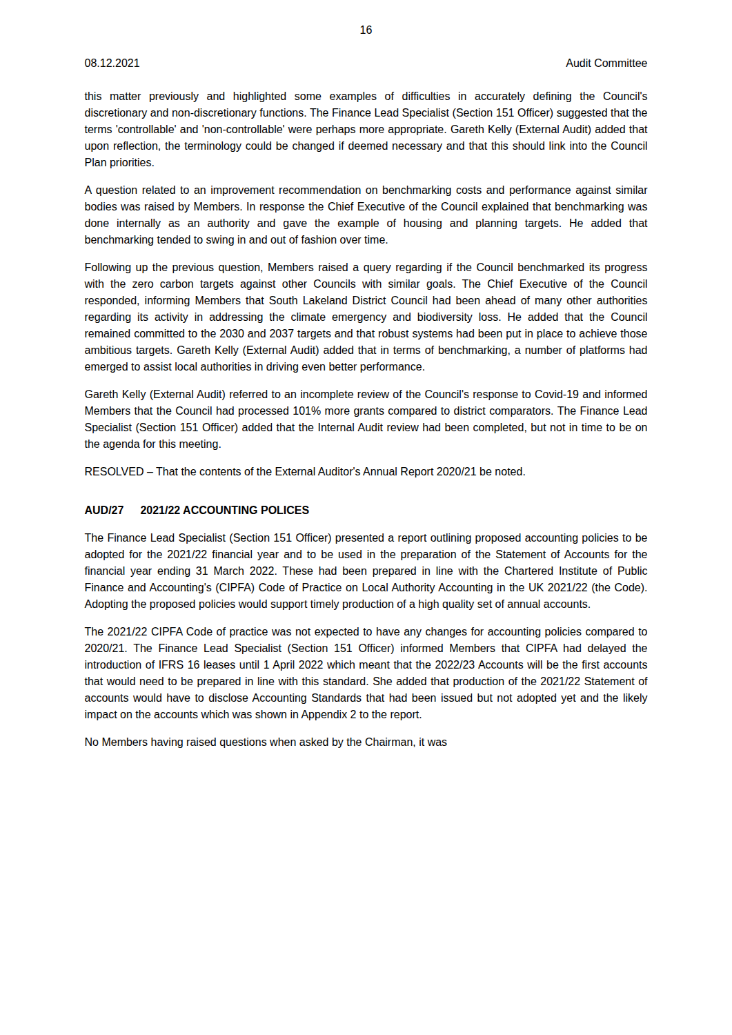16
08.12.2021
Audit Committee
this matter previously and highlighted some examples of difficulties in accurately defining the Council's discretionary and non-discretionary functions. The Finance Lead Specialist (Section 151 Officer) suggested that the terms 'controllable' and 'non-controllable' were perhaps more appropriate. Gareth Kelly (External Audit) added that upon reflection, the terminology could be changed if deemed necessary and that this should link into the Council Plan priorities.
A question related to an improvement recommendation on benchmarking costs and performance against similar bodies was raised by Members. In response the Chief Executive of the Council explained that benchmarking was done internally as an authority and gave the example of housing and planning targets. He added that benchmarking tended to swing in and out of fashion over time.
Following up the previous question, Members raised a query regarding if the Council benchmarked its progress with the zero carbon targets against other Councils with similar goals. The Chief Executive of the Council responded, informing Members that South Lakeland District Council had been ahead of many other authorities regarding its activity in addressing the climate emergency and biodiversity loss. He added that the Council remained committed to the 2030 and 2037 targets and that robust systems had been put in place to achieve those ambitious targets. Gareth Kelly (External Audit) added that in terms of benchmarking, a number of platforms had emerged to assist local authorities in driving even better performance.
Gareth Kelly (External Audit) referred to an incomplete review of the Council's response to Covid-19 and informed Members that the Council had processed 101% more grants compared to district comparators. The Finance Lead Specialist (Section 151 Officer) added that the Internal Audit review had been completed, but not in time to be on the agenda for this meeting.
RESOLVED – That the contents of the External Auditor's Annual Report 2020/21 be noted.
AUD/27
2021/22 Accounting Polices
The Finance Lead Specialist (Section 151 Officer) presented a report outlining proposed accounting policies to be adopted for the 2021/22 financial year and to be used in the preparation of the Statement of Accounts for the financial year ending 31 March 2022. These had been prepared in line with the Chartered Institute of Public Finance and Accounting's (CIPFA) Code of Practice on Local Authority Accounting in the UK 2021/22 (the Code). Adopting the proposed policies would support timely production of a high quality set of annual accounts.
The 2021/22 CIPFA Code of practice was not expected to have any changes for accounting policies compared to 2020/21. The Finance Lead Specialist (Section 151 Officer) informed Members that CIPFA had delayed the introduction of IFRS 16 leases until 1 April 2022 which meant that the 2022/23 Accounts will be the first accounts that would need to be prepared in line with this standard. She added that production of the 2021/22 Statement of accounts would have to disclose Accounting Standards that had been issued but not adopted yet and the likely impact on the accounts which was shown in Appendix 2 to the report.
No Members having raised questions when asked by the Chairman, it was